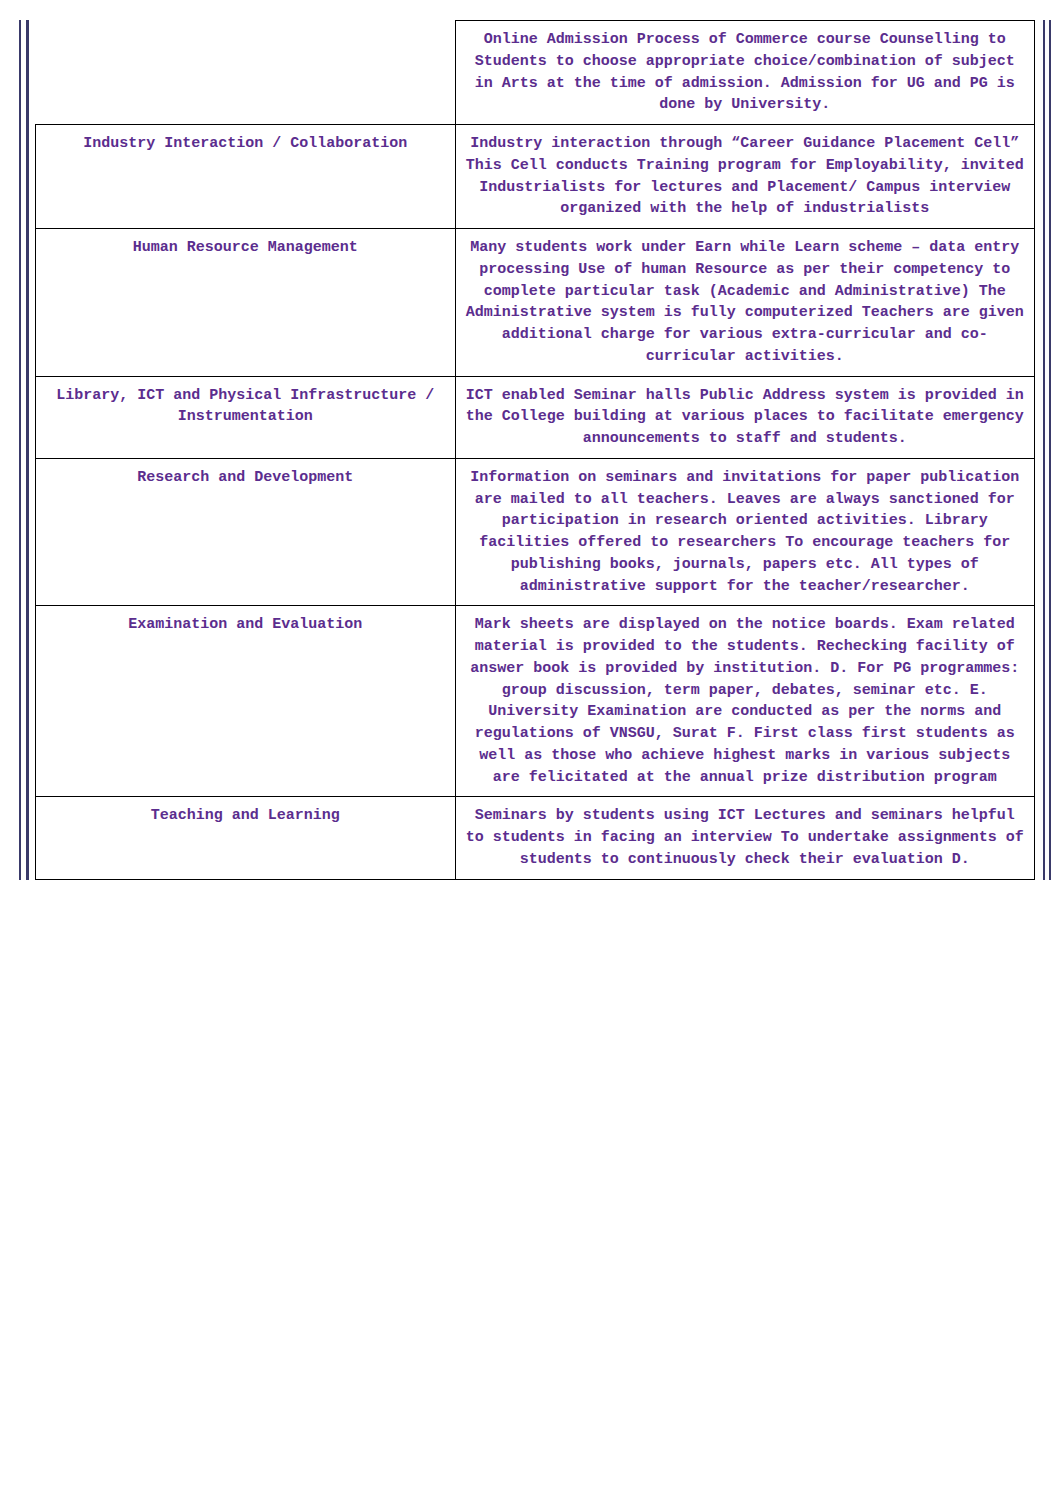| | Online Admission Process of Commerce course Counselling to Students to choose appropriate choice/combination of subject in Arts at the time of admission. Admission for UG and PG is done by University. |
| Industry Interaction / Collaboration | Industry interaction through “Career Guidance Placement Cell” This Cell conducts Training program for Employability, invited Industrialists for lectures and Placement/ Campus interview organized with the help of industrialists |
| Human Resource Management | Many students work under Earn while Learn scheme – data entry processing Use of human Resource as per their competency to complete particular task (Academic and Administrative) The Administrative system is fully computerized Teachers are given additional charge for various extra-curricular and co- curricular activities. |
| Library, ICT and Physical Infrastructure / Instrumentation | ICT enabled Seminar halls Public Address system is provided in the College building at various places to facilitate emergency announcements to staff and students. |
| Research and Development | Information on seminars and invitations for paper publication are mailed to all teachers. Leaves are always sanctioned for participation in research oriented activities. Library facilities offered to researchers To encourage teachers for publishing books, journals, papers etc. All types of administrative support for the teacher/researcher. |
| Examination and Evaluation | Mark sheets are displayed on the notice boards. Exam related material is provided to the students. Rechecking facility of answer book is provided by institution. D. For PG programmes: group discussion, term paper, debates, seminar etc. E. University Examination are conducted as per the norms and regulations of VNSGU, Surat F. First class first students as well as those who achieve highest marks in various subjects are felicitated at the annual prize distribution program |
| Teaching and Learning | Seminars by students using ICT Lectures and seminars helpful to students in facing an interview To undertake assignments of students to continuously check their evaluation D. |